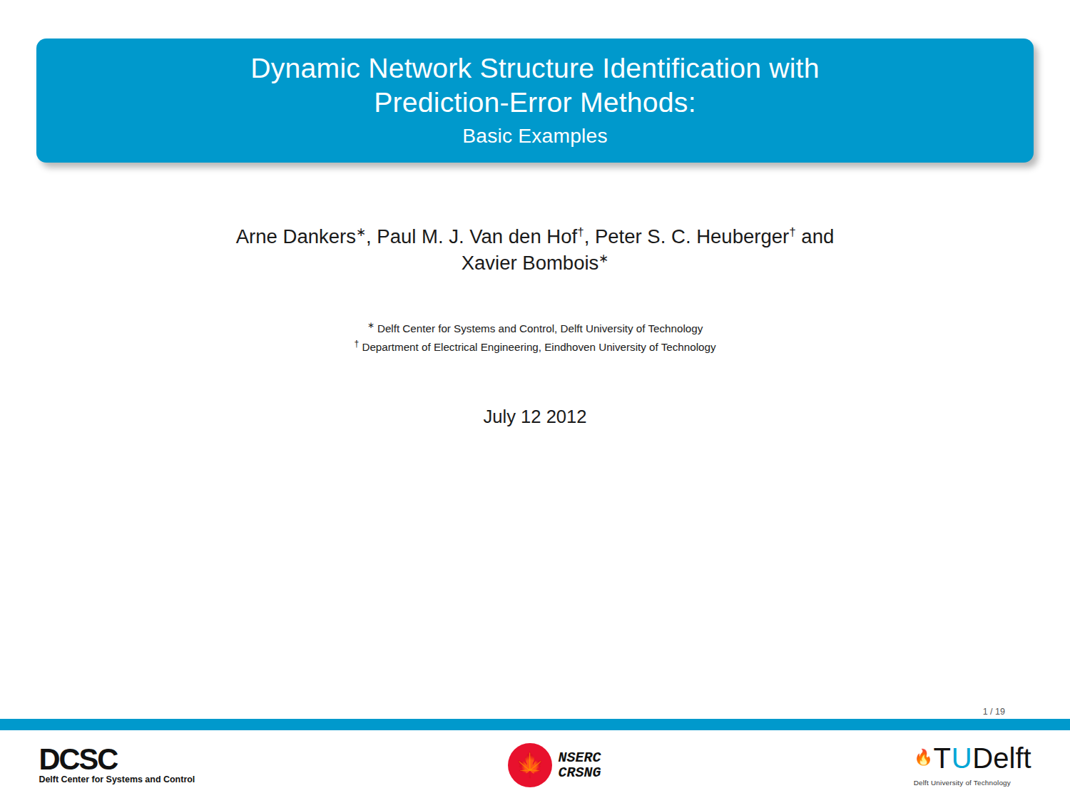Dynamic Network Structure Identification with
Prediction-Error Methods: Basic Examples
Arne Dankers∗, Paul M. J. Van den Hof†, Peter S. C. Heuberger† and
Xavier Bombois∗
∗ Delft Center for Systems and Control, Delft University of Technology
† Department of Electrical Engineering, Eindhoven University of Technology
July 12 2012
1 / 19
DCSC
Delft Center for Systems and Control
🍁
NSERC
CRSNG
🔥 TUDelft
Delft University of Technology